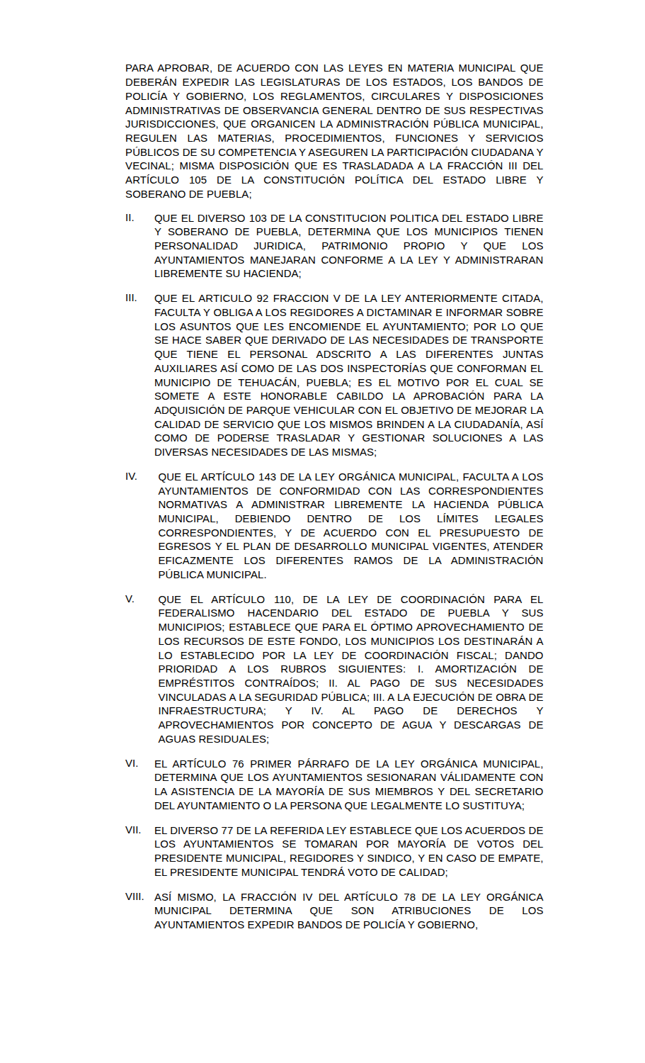PARA APROBAR, DE ACUERDO CON LAS LEYES EN MATERIA MUNICIPAL QUE DEBERÁN EXPEDIR LAS LEGISLATURAS DE LOS ESTADOS, LOS BANDOS DE POLICÍA Y GOBIERNO, LOS REGLAMENTOS, CIRCULARES Y DISPOSICIONES ADMINISTRATIVAS DE OBSERVANCIA GENERAL DENTRO DE SUS RESPECTIVAS JURISDICCIONES, QUE ORGANICEN LA ADMINISTRACIÓN PÚBLICA MUNICIPAL, REGULEN LAS MATERIAS, PROCEDIMIENTOS, FUNCIONES Y SERVICIOS PÚBLICOS DE SU COMPETENCIA Y ASEGUREN LA PARTICIPACIÓN CIUDADANA Y VECINAL; MISMA DISPOSICIÓN QUE ES TRASLADADA A LA FRACCIÓN III DEL ARTÍCULO 105 DE LA CONSTITUCIÓN POLÍTICA DEL ESTADO LIBRE Y SOBERANO DE PUEBLA;
II.
QUE EL DIVERSO 103 DE LA CONSTITUCION POLITICA DEL ESTADO LIBRE Y SOBERANO DE PUEBLA, DETERMINA QUE LOS MUNICIPIOS TIENEN PERSONALIDAD JURIDICA, PATRIMONIO PROPIO Y QUE LOS AYUNTAMIENTOS MANEJARAN CONFORME A LA LEY Y ADMINISTRARAN LIBREMENTE SU HACIENDA;
III.
QUE EL ARTICULO 92 FRACCION V DE LA LEY ANTERIORMENTE CITADA, FACULTA Y OBLIGA A LOS REGIDORES A DICTAMINAR E INFORMAR SOBRE LOS ASUNTOS QUE LES ENCOMIENDE EL AYUNTAMIENTO; POR LO QUE SE HACE SABER QUE DERIVADO DE LAS NECESIDADES DE TRANSPORTE QUE TIENE EL PERSONAL ADSCRITO A LAS DIFERENTES JUNTAS AUXILIARES ASÍ COMO DE LAS DOS INSPECTORÍAS QUE CONFORMAN EL MUNICIPIO DE TEHUACÁN, PUEBLA; ES EL MOTIVO POR EL CUAL SE SOMETE A ESTE HONORABLE CABILDO LA APROBACIÓN PARA LA ADQUISICIÓN DE PARQUE VEHICULAR CON EL OBJETIVO DE MEJORAR LA CALIDAD DE SERVICIO QUE LOS MISMOS BRINDEN A LA CIUDADANÍA, ASÍ COMO DE PODERSE TRASLADAR Y GESTIONAR SOLUCIONES A LAS DIVERSAS NECESIDADES DE LAS MISMAS;
IV.
QUE EL ARTÍCULO 143 DE LA LEY ORGÁNICA MUNICIPAL, FACULTA A LOS AYUNTAMIENTOS DE CONFORMIDAD CON LAS CORRESPONDIENTES NORMATIVAS A ADMINISTRAR LIBREMENTE LA HACIENDA PÚBLICA MUNICIPAL, DEBIENDO DENTRO DE LOS LÍMITES LEGALES CORRESPONDIENTES, Y DE ACUERDO CON EL PRESUPUESTO DE EGRESOS Y EL PLAN DE DESARROLLO MUNICIPAL VIGENTES, ATENDER EFICAZMENTE LOS DIFERENTES RAMOS DE LA ADMINISTRACIÓN PÚBLICA MUNICIPAL.
V.
QUE EL ARTÍCULO 110, DE LA LEY DE COORDINACIÓN PARA EL FEDERALISMO HACENDARIO DEL ESTADO DE PUEBLA Y SUS MUNICIPIOS; ESTABLECE QUE PARA EL ÓPTIMO APROVECHAMIENTO DE LOS RECURSOS DE ESTE FONDO, LOS MUNICIPIOS LOS DESTINARÁN A LO ESTABLECIDO POR LA LEY DE COORDINACIÓN FISCAL; DANDO PRIORIDAD A LOS RUBROS SIGUIENTES: I. AMORTIZACIÓN DE EMPRÉSTITOS CONTRAÍDOS; II. AL PAGO DE SUS NECESIDADES VINCULADAS A LA SEGURIDAD PÚBLICA; III. A LA EJECUCIÓN DE OBRA DE INFRAESTRUCTURA; Y IV. AL PAGO DE DERECHOS Y APROVECHAMIENTOS POR CONCEPTO DE AGUA Y DESCARGAS DE AGUAS RESIDUALES;
VI.
EL ARTÍCULO 76 PRIMER PÁRRAFO DE LA LEY ORGÁNICA MUNICIPAL, DETERMINA QUE LOS AYUNTAMIENTOS SESIONARAN VÁLIDAMENTE CON LA ASISTENCIA DE LA MAYORÍA DE SUS MIEMBROS Y DEL SECRETARIO DEL AYUNTAMIENTO O LA PERSONA QUE LEGALMENTE LO SUSTITUYA;
VII.
EL DIVERSO 77 DE LA REFERIDA LEY ESTABLECE QUE LOS ACUERDOS DE LOS AYUNTAMIENTOS SE TOMARAN POR MAYORÍA DE VOTOS DEL PRESIDENTE MUNICIPAL, REGIDORES Y SINDICO, Y EN CASO DE EMPATE, EL PRESIDENTE MUNICIPAL TENDRÁ VOTO DE CALIDAD;
VIII.
ASÍ MISMO, LA FRACCIÓN IV DEL ARTÍCULO 78 DE LA LEY ORGÁNICA MUNICIPAL DETERMINA QUE SON ATRIBUCIONES DE LOS AYUNTAMIENTOS EXPEDIR BANDOS DE POLICÍA Y GOBIERNO,